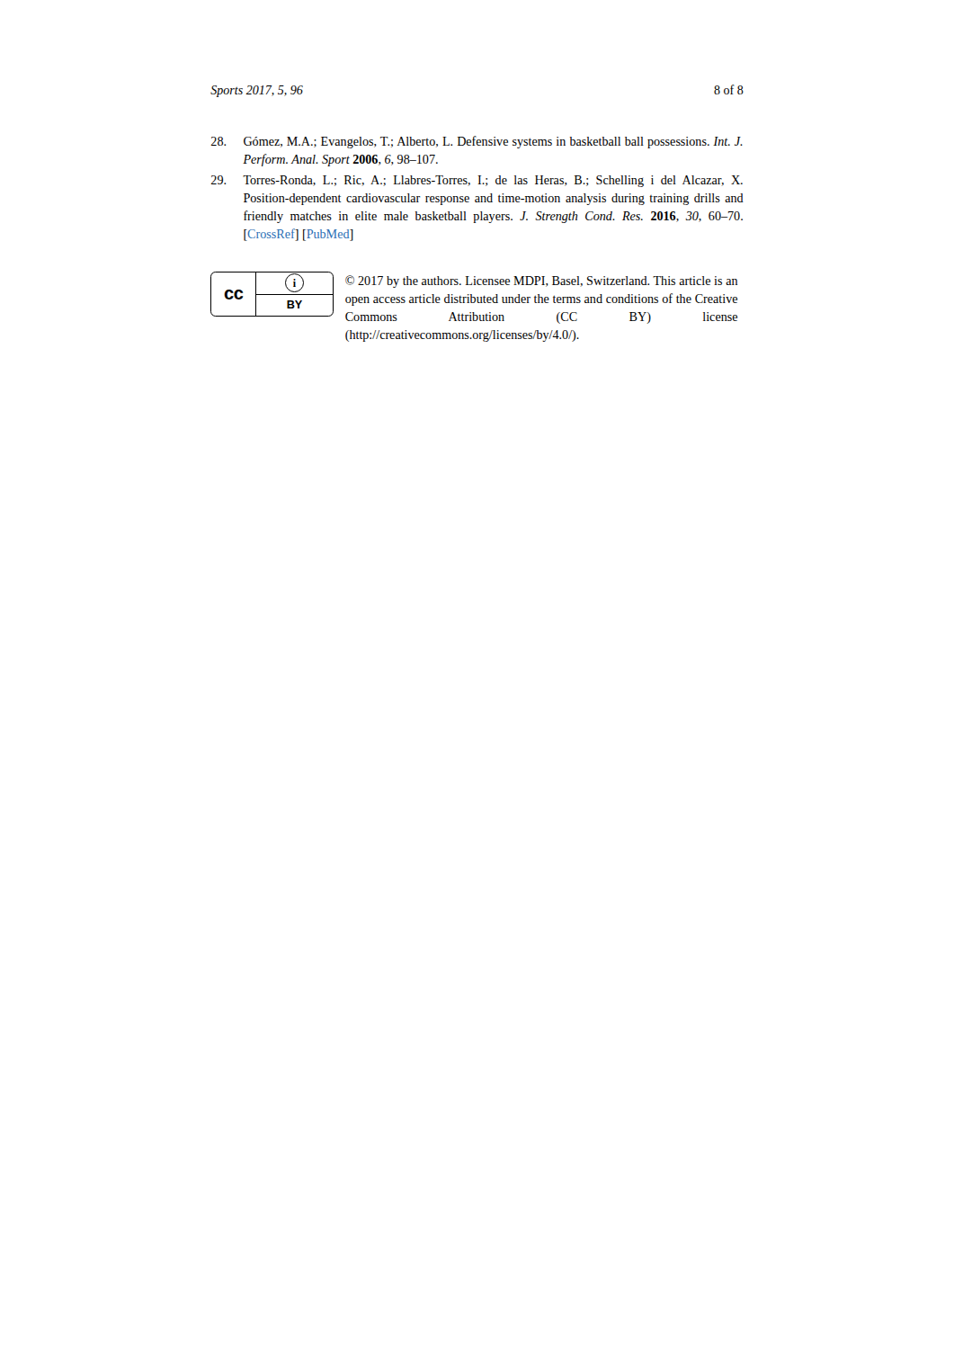Sports 2017, 5, 96
8 of 8
28. Gómez, M.A.; Evangelos, T.; Alberto, L. Defensive systems in basketball ball possessions. Int. J. Perform. Anal. Sport 2006, 6, 98–107.
29. Torres-Ronda, L.; Ric, A.; Llabres-Torres, I.; de las Heras, B.; Schelling i del Alcazar, X. Position-dependent cardiovascular response and time-motion analysis during training drills and friendly matches in elite male basketball players. J. Strength Cond. Res. 2016, 30, 60–70. [CrossRef] [PubMed]
cc
BY
© 2017 by the authors. Licensee MDPI, Basel, Switzerland. This article is an open access article distributed under the terms and conditions of the Creative Commons Attribution (CC BY) license (http://creativecommons.org/licenses/by/4.0/).